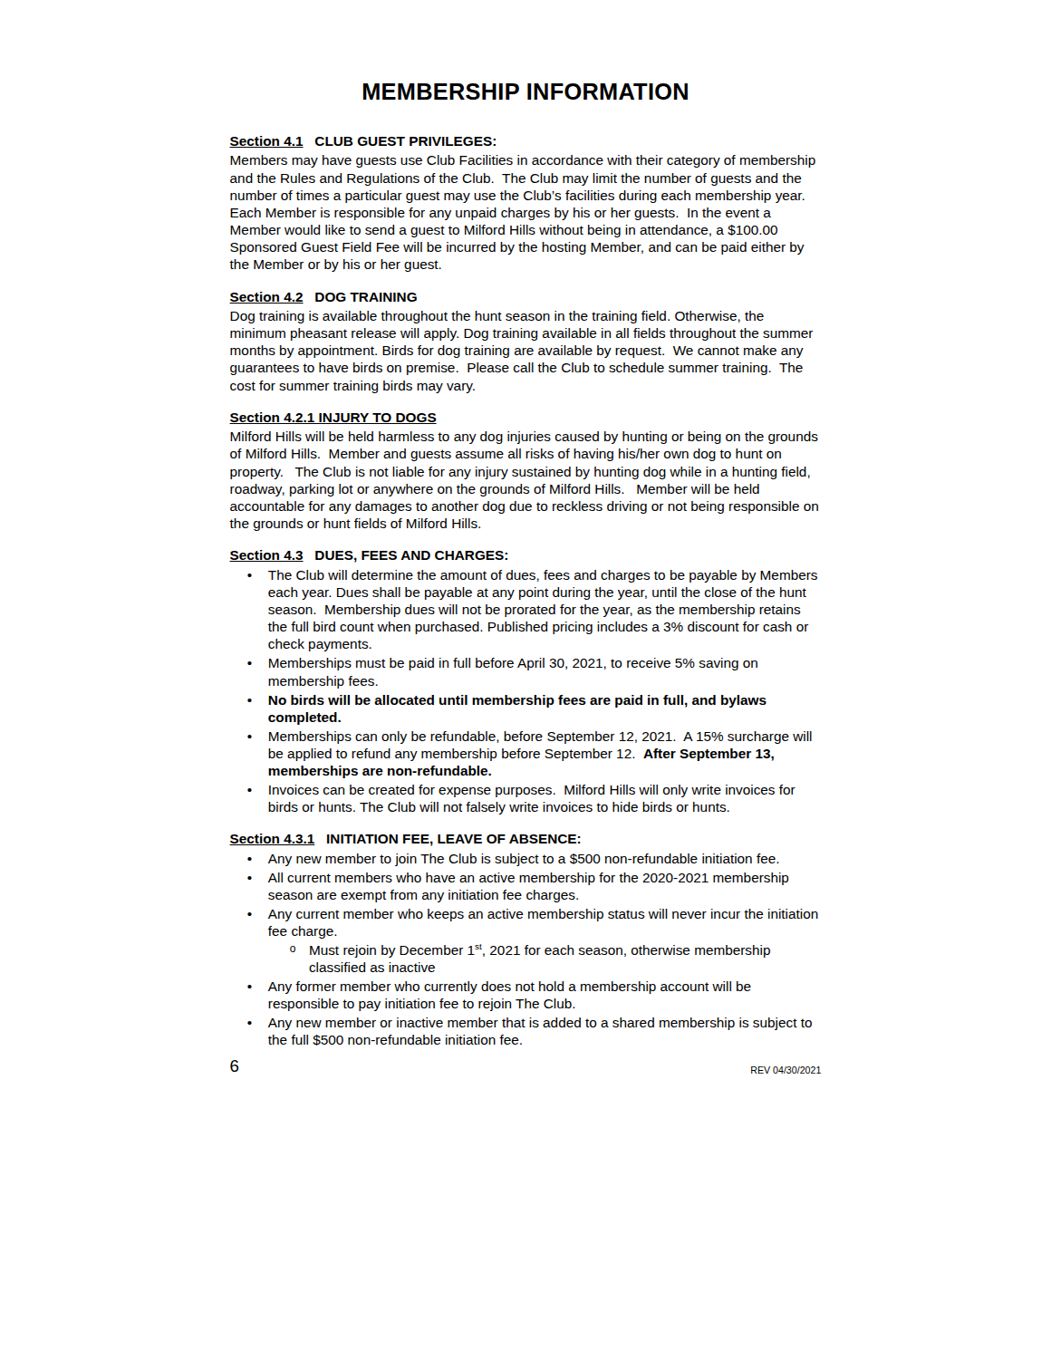MEMBERSHIP INFORMATION
Section 4.1 CLUB GUEST PRIVILEGES:
Members may have guests use Club Facilities in accordance with their category of membership and the Rules and Regulations of the Club. The Club may limit the number of guests and the number of times a particular guest may use the Club’s facilities during each membership year. Each Member is responsible for any unpaid charges by his or her guests. In the event a Member would like to send a guest to Milford Hills without being in attendance, a $100.00 Sponsored Guest Field Fee will be incurred by the hosting Member, and can be paid either by the Member or by his or her guest.
Section 4.2 DOG TRAINING
Dog training is available throughout the hunt season in the training field. Otherwise, the minimum pheasant release will apply. Dog training available in all fields throughout the summer months by appointment. Birds for dog training are available by request. We cannot make any guarantees to have birds on premise. Please call the Club to schedule summer training. The cost for summer training birds may vary.
Section 4.2.1 INJURY TO DOGS
Milford Hills will be held harmless to any dog injuries caused by hunting or being on the grounds of Milford Hills. Member and guests assume all risks of having his/her own dog to hunt on property. The Club is not liable for any injury sustained by hunting dog while in a hunting field, roadway, parking lot or anywhere on the grounds of Milford Hills. Member will be held accountable for any damages to another dog due to reckless driving or not being responsible on the grounds or hunt fields of Milford Hills.
Section 4.3 DUES, FEES AND CHARGES:
The Club will determine the amount of dues, fees and charges to be payable by Members each year. Dues shall be payable at any point during the year, until the close of the hunt season. Membership dues will not be prorated for the year, as the membership retains the full bird count when purchased. Published pricing includes a 3% discount for cash or check payments.
Memberships must be paid in full before April 30, 2021, to receive 5% saving on membership fees.
No birds will be allocated until membership fees are paid in full, and bylaws completed.
Memberships can only be refundable, before September 12, 2021. A 15% surcharge will be applied to refund any membership before September 12. After September 13, memberships are non-refundable.
Invoices can be created for expense purposes. Milford Hills will only write invoices for birds or hunts. The Club will not falsely write invoices to hide birds or hunts.
Section 4.3.1 INITIATION FEE, LEAVE OF ABSENCE:
Any new member to join The Club is subject to a $500 non-refundable initiation fee.
All current members who have an active membership for the 2020-2021 membership season are exempt from any initiation fee charges.
Any current member who keeps an active membership status will never incur the initiation fee charge.
Must rejoin by December 1st, 2021 for each season, otherwise membership classified as inactive
Any former member who currently does not hold a membership account will be responsible to pay initiation fee to rejoin The Club.
Any new member or inactive member that is added to a shared membership is subject to the full $500 non-refundable initiation fee.
6
REV 04/30/2021